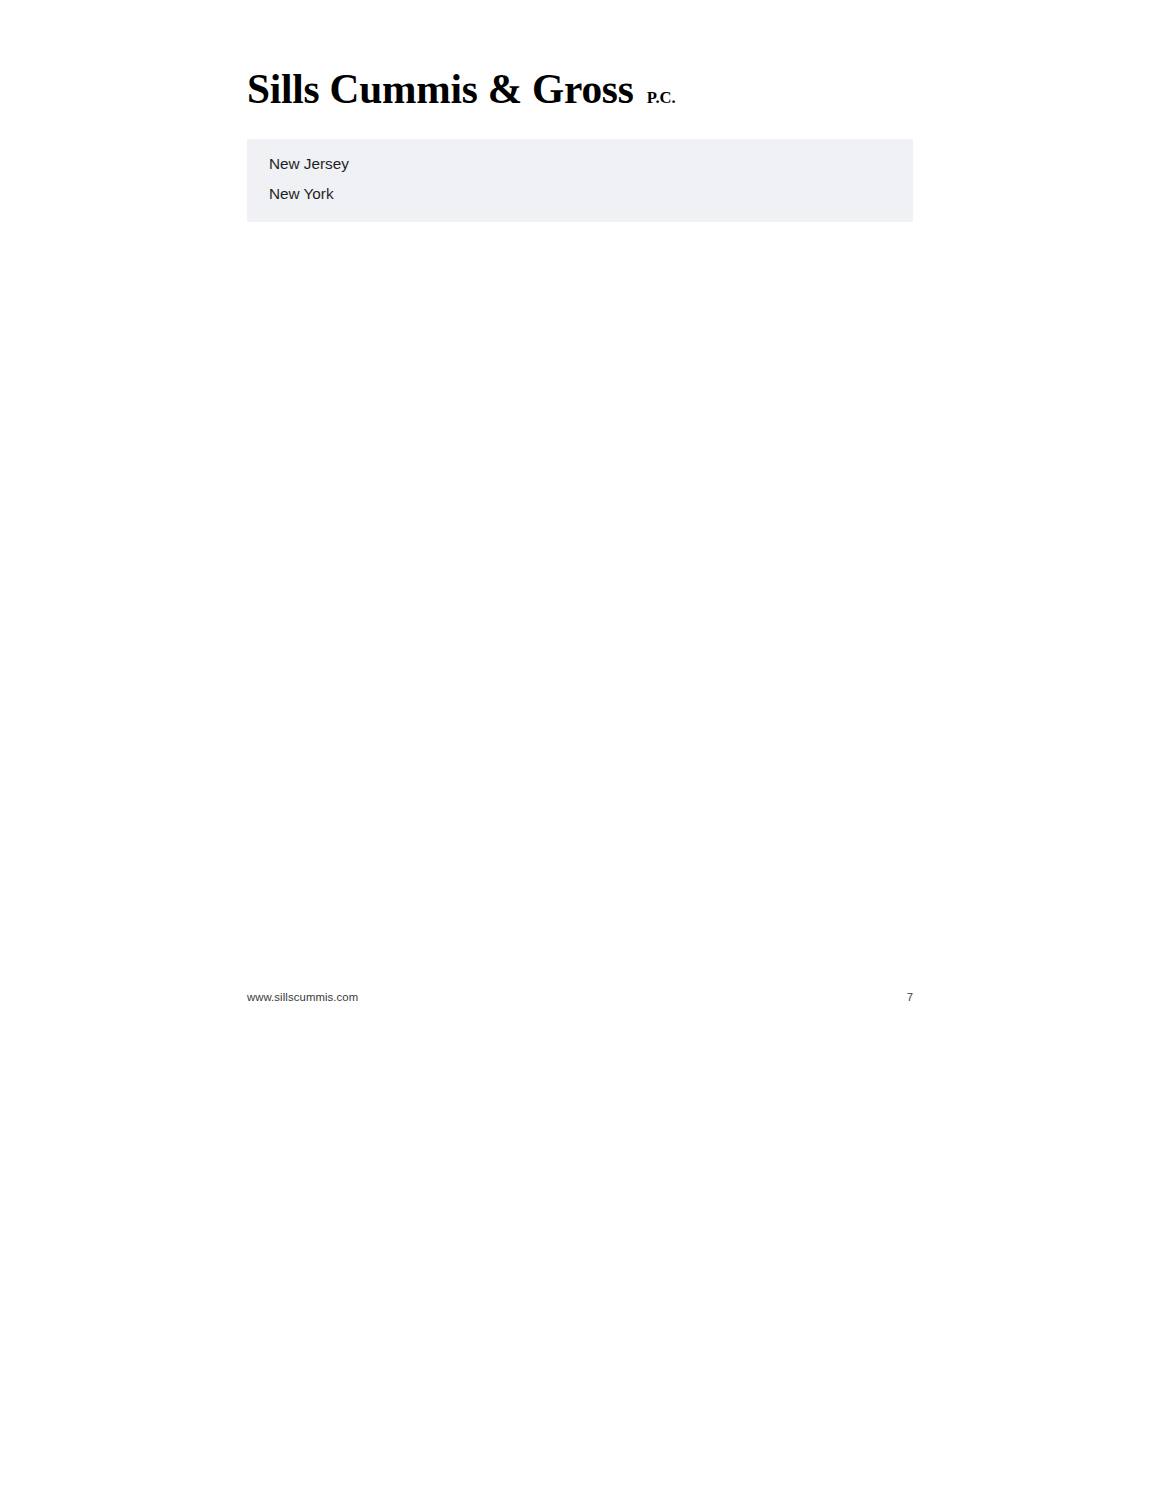Sills Cummis & Gross P.C.
New Jersey
New York
www.sillscummis.com 7